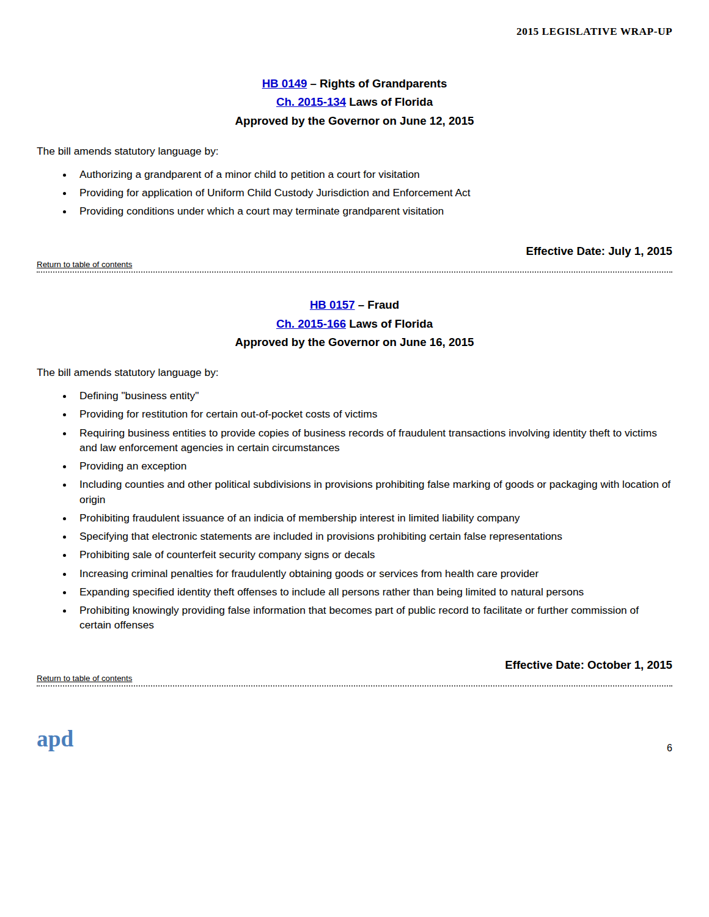2015 LEGISLATIVE WRAP-UP
HB 0149 – Rights of Grandparents
Ch. 2015-134 Laws of Florida
Approved by the Governor on June 12, 2015
The bill amends statutory language by:
Authorizing a grandparent of a minor child to petition a court for visitation
Providing for application of Uniform Child Custody Jurisdiction and Enforcement Act
Providing conditions under which a court may terminate grandparent visitation
Effective Date: July 1, 2015
Return to table of contents
HB 0157 – Fraud
Ch. 2015-166 Laws of Florida
Approved by the Governor on June 16, 2015
The bill amends statutory language by:
Defining "business entity"
Providing for restitution for certain out-of-pocket costs of victims
Requiring business entities to provide copies of business records of fraudulent transactions involving identity theft to victims and law enforcement agencies in certain circumstances
Providing an exception
Including counties and other political subdivisions in provisions prohibiting false marking of goods or packaging with location of origin
Prohibiting fraudulent issuance of an indicia of membership interest in limited liability company
Specifying that electronic statements are included in provisions prohibiting certain false representations
Prohibiting sale of counterfeit security company signs or decals
Increasing criminal penalties for fraudulently obtaining goods or services from health care provider
Expanding specified identity theft offenses to include all persons rather than being limited to natural persons
Prohibiting knowingly providing false information that becomes part of public record to facilitate or further commission of certain offenses
Effective Date: October 1, 2015
Return to table of contents
apd
6